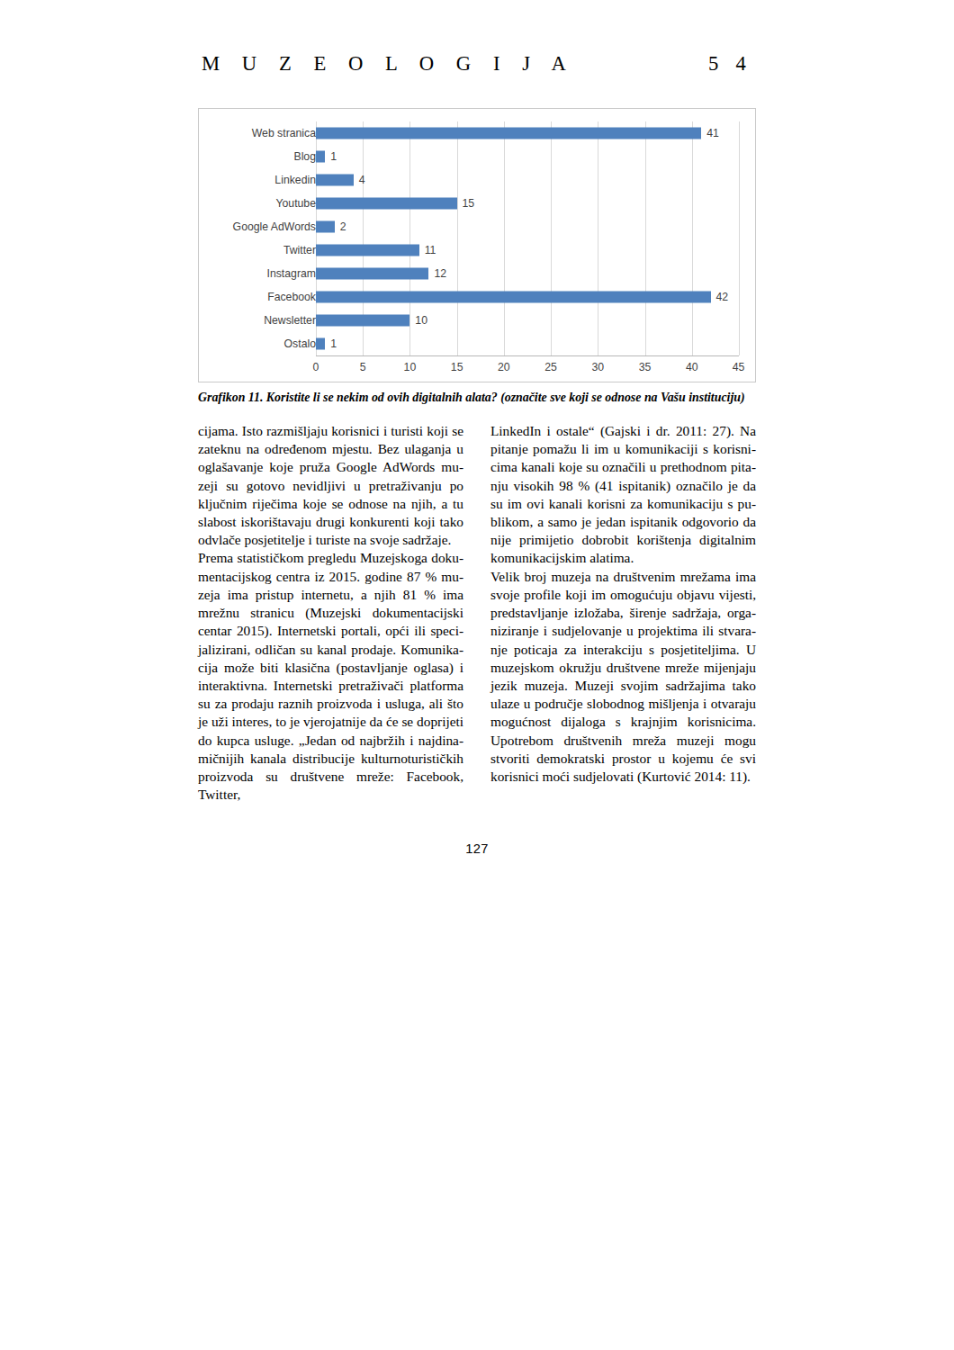M U Z E O L O G I J A 5 4
| Web stranica | 41 |
| Blog | 1 |
| Linkedin | 4 |
| Youtube | 15 |
| Google AdWords | 2 |
| Twitter | 11 |
| Instagram | 12 |
| Facebook | 42 |
| Newsletter | 10 |
| Ostalo | 1 |
| | 0 5 10 15 20 25 30 35 40 45 |
Grafikon 11. Koristite li se nekim od ovih digitalnih alata? (označite sve koji se odnose na Vašu instituciju)
cijama. Isto razmišljaju korisnici i turisti koji se zateknu na određenom mjestu. Bez ulaganja u oglašavanje koje pruža Google AdWords muzeji su gotovo nevidljivi u pretraživanju po ključnim riječima koje se odnose na njih, a tu slabost iskorištavaju drugi konkurenti koji tako odvlače posjetitelje i turiste na svoje sadržaje.
Prema statističkom pregledu Muzejskoga dokumentacijskog centra iz 2015. godine 87 % muzeja ima pristup internetu, a njih 81 % ima mrežnu stranicu (Muzejski dokumentacijski centar 2015). Internetski portali, opći ili specijalizirani, odličan su kanal prodaje. Komunikacija može biti klasična (postavljanje oglasa) i interaktivna. Internetski pretraživači platforma su za prodaju raznih proizvoda i usluga, ali što je uži interes, to je vjerojatnije da će se doprijeti do kupca usluge. „Jedan od najbržih i najdinamičnijih kanala distribucije kulturnoturističkih proizvoda su društvene mreže: Facebook, Twitter,
LinkedIn i ostale“ (Gajski i dr. 2011: 27). Na pitanje pomažu li im u komunikaciji s korisnicima kanali koje su označili u prethodnom pitanju visokih 98 % (41 ispitanik) označilo je da su im ovi kanali korisni za komunikaciju s publikom, a samo je jedan ispitanik odgovorio da nije primijetio dobrobit korištenja digitalnim komunikacijskim alatima.
Velik broj muzeja na društvenim mrežama ima svoje profile koji im omogućuju objavu vijesti, predstavljanje izložaba, širenje sadržaja, organiziranje i sudjelovanje u projektima ili stvaranje poticaja za interakciju s posjetiteljima. U muzejskom okružju društvene mreže mijenjaju jezik muzeja. Muzeji svojim sadržajima tako ulaze u područje slobodnog mišljenja i otvaraju mogućnost dijaloga s krajnjim korisnicima. Upotrebom društvenih mreža muzeji mogu stvoriti demokratski prostor u kojemu će svi korisnici moći sudjelovati (Kurtović 2014: 11).
127